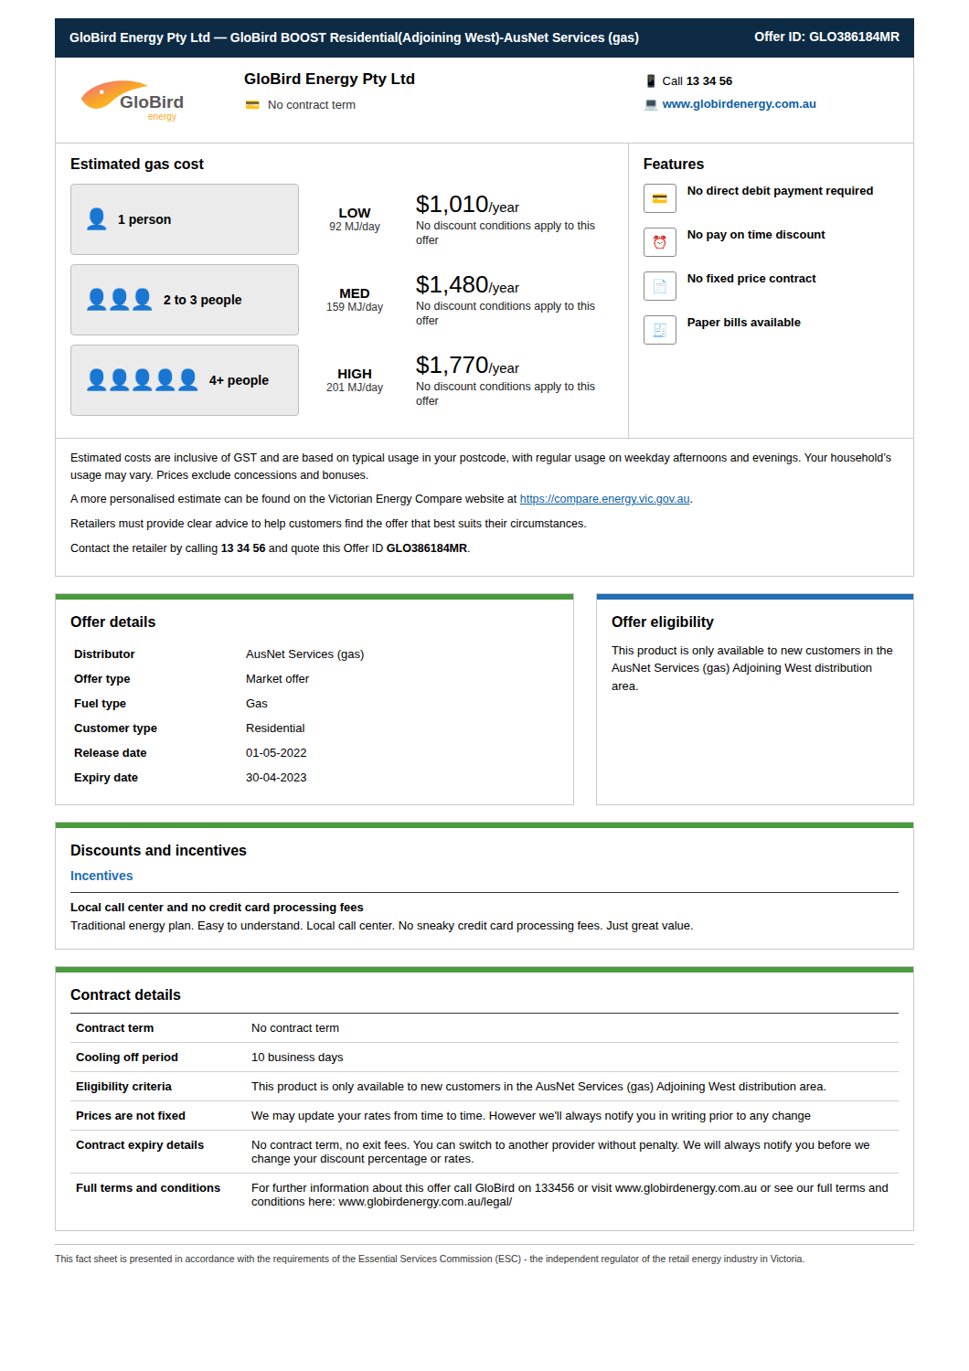GloBird Energy Pty Ltd — GloBird BOOST Residential(Adjoining West)-AusNet Services (gas)
Offer ID: GLO386184MR
GloBird energy
GloBird Energy Pty Ltd
💳 No contract term
📱 Call 13 34 56
💻 www.globirdenergy.com.au
Estimated gas cost
👤 1 person
LOW
92 MJ/day
$1,010/year
No discount conditions apply to this offer
👤👤👤 2 to 3 people
MED
159 MJ/day
$1,480/year
No discount conditions apply to this offer
👤👤👤👤👤 4+ people
HIGH
201 MJ/day
$1,770/year
No discount conditions apply to this offer
Features
💳
No direct debit payment required
⏰
No pay on time discount
📄
No fixed price contract
🧾
Paper bills available
Estimated costs are inclusive of GST and are based on typical usage in your postcode, with regular usage on weekday afternoons and evenings. Your household’s usage may vary. Prices exclude concessions and bonuses.
A more personalised estimate can be found on the Victorian Energy Compare website at https://compare.energy.vic.gov.au.
Retailers must provide clear advice to help customers find the offer that best suits their circumstances.
Contact the retailer by calling 13 34 56 and quote this Offer ID GLO386184MR.
Offer details
| Distributor | AusNet Services (gas) |
| Offer type | Market offer |
| Fuel type | Gas |
| Customer type | Residential |
| Release date | 01-05-2022 |
| Expiry date | 30-04-2023 |
Offer eligibility
This product is only available to new customers in the AusNet Services (gas) Adjoining West distribution area.
Discounts and incentives
Incentives
Local call center and no credit card processing fees
Traditional energy plan. Easy to understand. Local call center. No sneaky credit card processing fees. Just great value.
Contract details
| Contract term | No contract term |
| Cooling off period | 10 business days |
| Eligibility criteria | This product is only available to new customers in the AusNet Services (gas) Adjoining West distribution area. |
| Prices are not fixed | We may update your rates from time to time. However we'll always notify you in writing prior to any change |
| Contract expiry details | No contract term, no exit fees. You can switch to another provider without penalty. We will always notify you before we change your discount percentage or rates. |
| Full terms and conditions | For further information about this offer call GloBird on 133456 or visit www.globirdenergy.com.au or see our full terms and conditions here: www.globirdenergy.com.au/legal/ |
This fact sheet is presented in accordance with the requirements of the Essential Services Commission (ESC) - the independent regulator of the retail energy industry in Victoria.